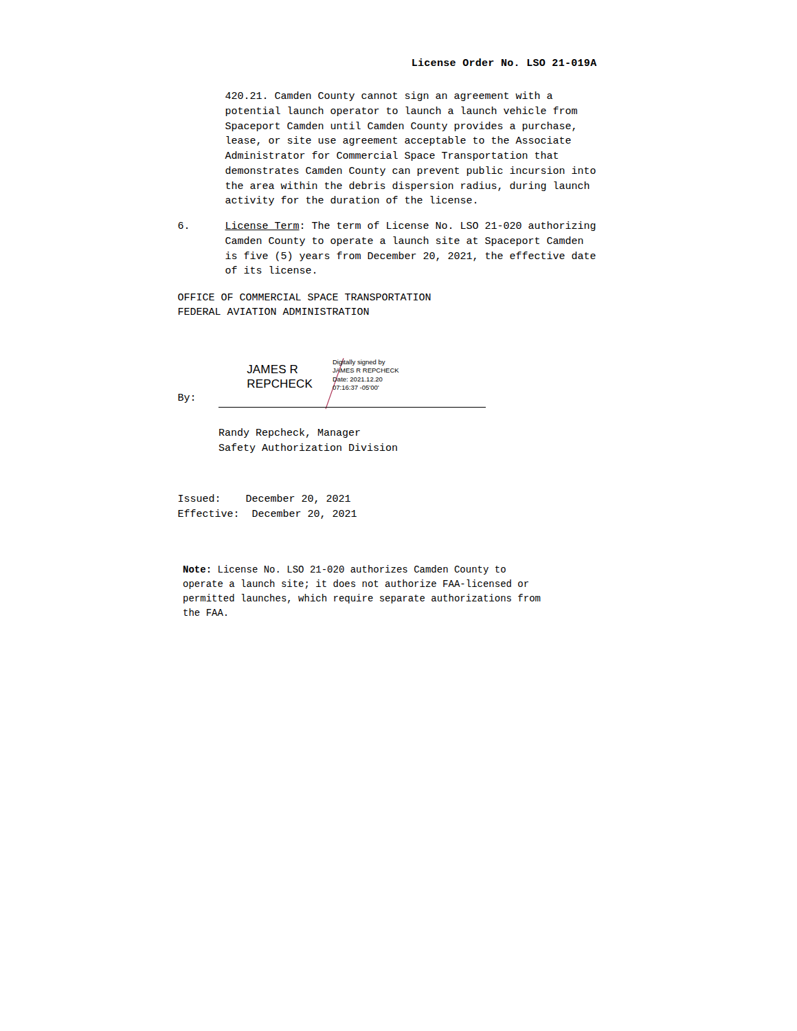License Order No. LSO 21-019A
420.21. Camden County cannot sign an agreement with a potential launch operator to launch a launch vehicle from Spaceport Camden until Camden County provides a purchase, lease, or site use agreement acceptable to the Associate Administrator for Commercial Space Transportation that demonstrates Camden County can prevent public incursion into the area within the debris dispersion radius, during launch activity for the duration of the license.
6. License Term: The term of License No. LSO 21-020 authorizing Camden County to operate a launch site at Spaceport Camden is five (5) years from December 20, 2021, the effective date of its license.
OFFICE OF COMMERCIAL SPACE TRANSPORTATION
FEDERAL AVIATION ADMINISTRATION
By:
JAMES R
REPCHECK
Digitally signed by
JAMES R REPCHECK
Date: 2021.12.20
07:16:37 -05'00'
Randy Repcheck, Manager
Safety Authorization Division
Issued: December 20, 2021
Effective: December 20, 2021
Note: License No. LSO 21-020 authorizes Camden County to operate a launch site; it does not authorize FAA-licensed or permitted launches, which require separate authorizations from the FAA.